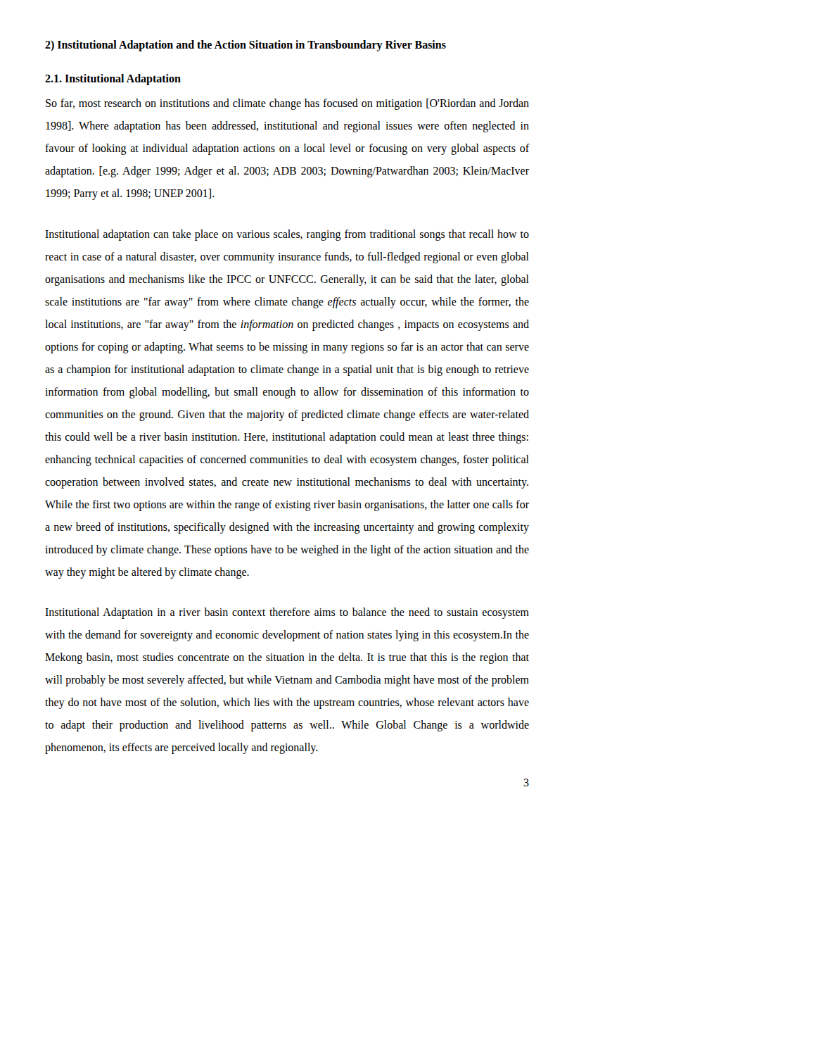2) Institutional Adaptation and the Action Situation in Transboundary River Basins
2.1. Institutional Adaptation
So far, most research on institutions and climate change has focused on mitigation [O'Riordan and Jordan 1998]. Where adaptation has been addressed, institutional and regional issues were often neglected in favour of looking at individual adaptation actions on a local level or focusing on very global aspects of adaptation. [e.g. Adger 1999; Adger et al. 2003; ADB 2003; Downing/Patwardhan 2003; Klein/MacIver 1999; Parry et al. 1998; UNEP 2001].
Institutional adaptation can take place on various scales, ranging from traditional songs that recall how to react in case of a natural disaster, over community insurance funds, to full-fledged regional or even global organisations and mechanisms like the IPCC or UNFCCC. Generally, it can be said that the later, global scale institutions are "far away" from where climate change effects actually occur, while the former, the local institutions, are "far away" from the information on predicted changes , impacts on ecosystems and options for coping or adapting. What seems to be missing in many regions so far is an actor that can serve as a champion for institutional adaptation to climate change in a spatial unit that is big enough to retrieve information from global modelling, but small enough to allow for dissemination of this information to communities on the ground. Given that the majority of predicted climate change effects are water-related this could well be a river basin institution. Here, institutional adaptation could mean at least three things: enhancing technical capacities of concerned communities to deal with ecosystem changes, foster political cooperation between involved states, and create new institutional mechanisms to deal with uncertainty. While the first two options are within the range of existing river basin organisations, the latter one calls for a new breed of institutions, specifically designed with the increasing uncertainty and growing complexity introduced by climate change. These options have to be weighed in the light of the action situation and the way they might be altered by climate change.
Institutional Adaptation in a river basin context therefore aims to balance the need to sustain ecosystem with the demand for sovereignty and economic development of nation states lying in this ecosystem.In the Mekong basin, most studies concentrate on the situation in the delta. It is true that this is the region that will probably be most severely affected, but while Vietnam and Cambodia might have most of the problem they do not have most of the solution, which lies with the upstream countries, whose relevant actors have to adapt their production and livelihood patterns as well.. While Global Change is a worldwide phenomenon, its effects are perceived locally and regionally.
3